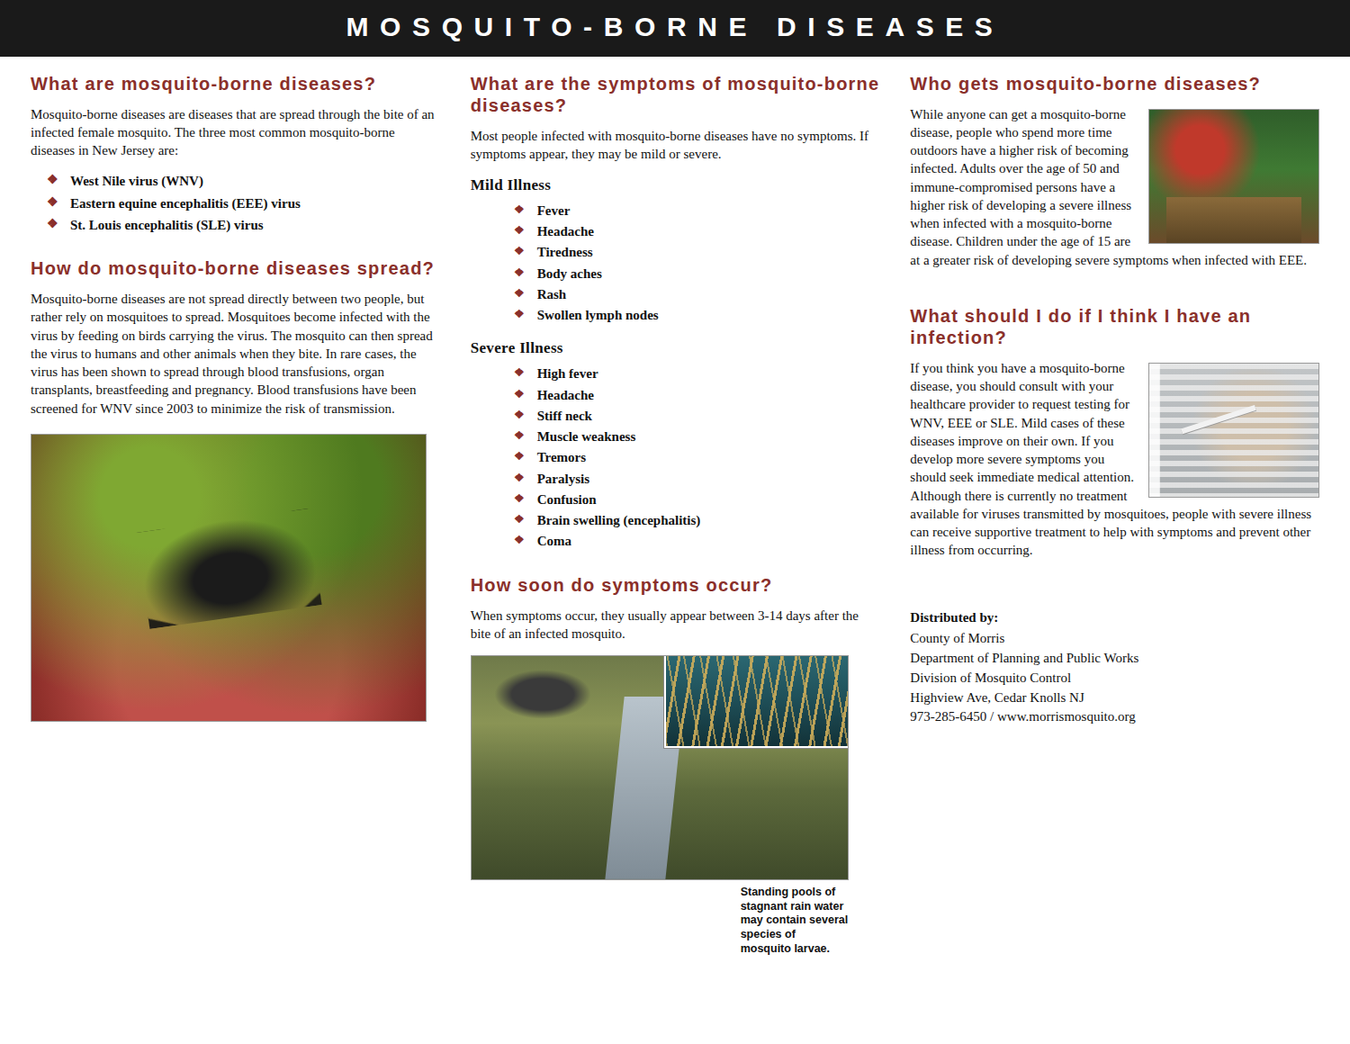Mosquito-Borne Diseases
What are mosquito-borne diseases?
Mosquito-borne diseases are diseases that are spread through the bite of an infected female mosquito. The three most common mosquito-borne diseases in New Jersey are:
West Nile virus (WNV)
Eastern equine encephalitis (EEE) virus
St. Louis encephalitis (SLE) virus
How do mosquito-borne diseases spread?
Mosquito-borne diseases are not spread directly between two people, but rather rely on mosquitoes to spread. Mosquitoes become infected with the virus by feeding on birds carrying the virus. The mosquito can then spread the virus to humans and other animals when they bite. In rare cases, the virus has been shown to spread through blood transfusions, organ transplants, breastfeeding and pregnancy. Blood transfusions have been screened for WNV since 2003 to minimize the risk of transmission.
What are the symptoms of mosquito-borne diseases?
Most people infected with mosquito-borne diseases have no symptoms. If symptoms appear, they may be mild or severe.
Mild Illness
Fever
Headache
Tiredness
Body aches
Rash
Swollen lymph nodes
Severe Illness
High fever
Headache
Stiff neck
Muscle weakness
Tremors
Paralysis
Confusion
Brain swelling (encephalitis)
Coma
How soon do symptoms occur?
When symptoms occur, they usually appear between 3-14 days after the bite of an infected mosquito.
Standing pools of stagnant rain water may contain several species of mosquito larvae.
Who gets mosquito-borne diseases?
While anyone can get a mosquito-borne disease, people who spend more time outdoors have a higher risk of becoming infected. Adults over the age of 50 and immune-compromised persons have a higher risk of developing a severe illness when infected with a mosquito-borne disease. Children under the age of 15 are at a greater risk of developing severe symptoms when infected with EEE.
What should I do if I think I have an infection?
If you think you have a mosquito-borne disease, you should consult with your healthcare provider to request testing for WNV, EEE or SLE. Mild cases of these diseases improve on their own. If you develop more severe symptoms you should seek immediate medical attention. Although there is currently no treatment available for viruses transmitted by mosquitoes, people with severe illness can receive supportive treatment to help with symptoms and prevent other illness from occurring.
Distributed by: County of Morris
Department of Planning and Public Works
Division of Mosquito Control
Highview Ave, Cedar Knolls NJ
973-285-6450 / www.morrismosquito.org